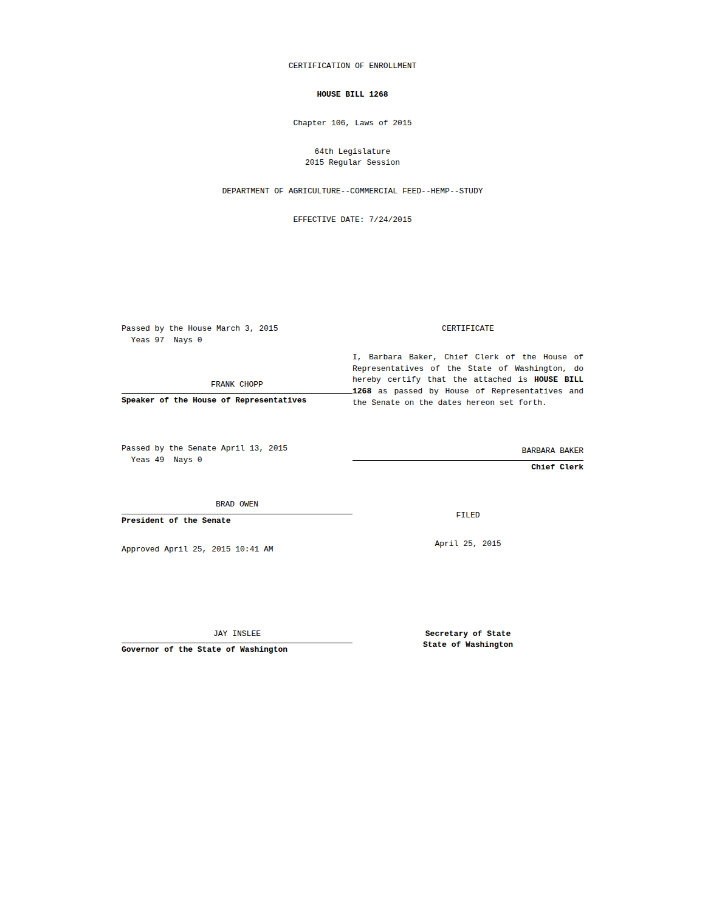CERTIFICATION OF ENROLLMENT
HOUSE BILL 1268
Chapter 106, Laws of 2015
64th Legislature
2015 Regular Session
DEPARTMENT OF AGRICULTURE--COMMERCIAL FEED--HEMP--STUDY
EFFECTIVE DATE: 7/24/2015
| Passed by the House March 3, 2015 Yeas 97 Nays 0 FRANK CHOPP Speaker of the House of Representatives Passed by the Senate April 13, 2015 Yeas 49 Nays 0 BRAD OWEN President of the Senate Approved April 25, 2015 10:41 AM | CERTIFICATE I, Barbara Baker, Chief Clerk of the House of Representatives of the State of Washington, do hereby certify that the attached is HOUSE BILL 1268 as passed by House of Representatives and the Senate on the dates hereon set forth. BARBARA BAKER Chief Clerk FILED April 25, 2015 |
| JAY INSLEE Governor of the State of Washington | Secretary of State State of Washington |